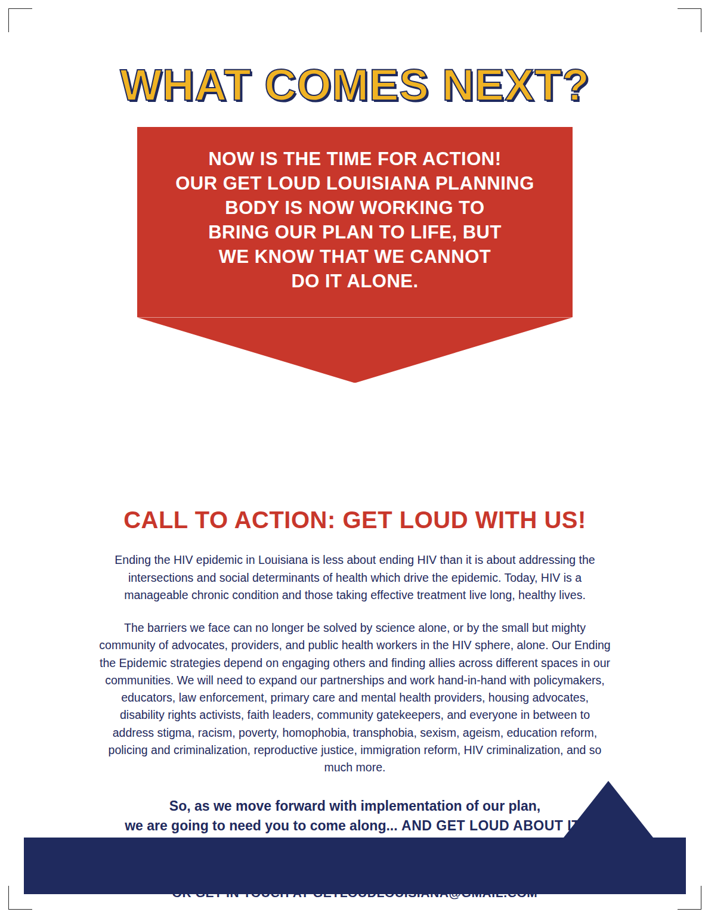WHAT COMES NEXT?
NOW IS THE TIME FOR ACTION!
OUR GET LOUD LOUISIANA PLANNING
BODY IS NOW WORKING TO
BRING OUR PLAN TO LIFE, BUT
WE KNOW THAT WE CANNOT
DO IT ALONE.
CALL TO ACTION: GET LOUD WITH US!
Ending the HIV epidemic in Louisiana is less about ending HIV than it is about addressing the intersections and social determinants of health which drive the epidemic. Today, HIV is a manageable chronic condition and those taking effective treatment live long, healthy lives.
The barriers we face can no longer be solved by science alone, or by the small but mighty community of advocates, providers, and public health workers in the HIV sphere, alone. Our Ending the Epidemic strategies depend on engaging others and finding allies across different spaces in our communities. We will need to expand our partnerships and work hand-in-hand with policymakers, educators, law enforcement, primary care and mental health providers, housing advocates, disability rights activists, faith leaders, community gatekeepers, and everyone in between to address stigma, racism, poverty, homophobia, transphobia, sexism, ageism, education reform, policing and criminalization, reproductive justice, immigration reform, HIV criminalization, and so much more.
So, as we move forward with implementation of our plan,
we are going to need you to come along... AND GET LOUD ABOUT IT!
FOR MORE INFORMATION OR TO GET INVOLVED, VISIT GETLOUDLOUISIANA.ORG
OR GET IN TOUCH AT GETLOUDLOUISIANA@GMAIL.COM